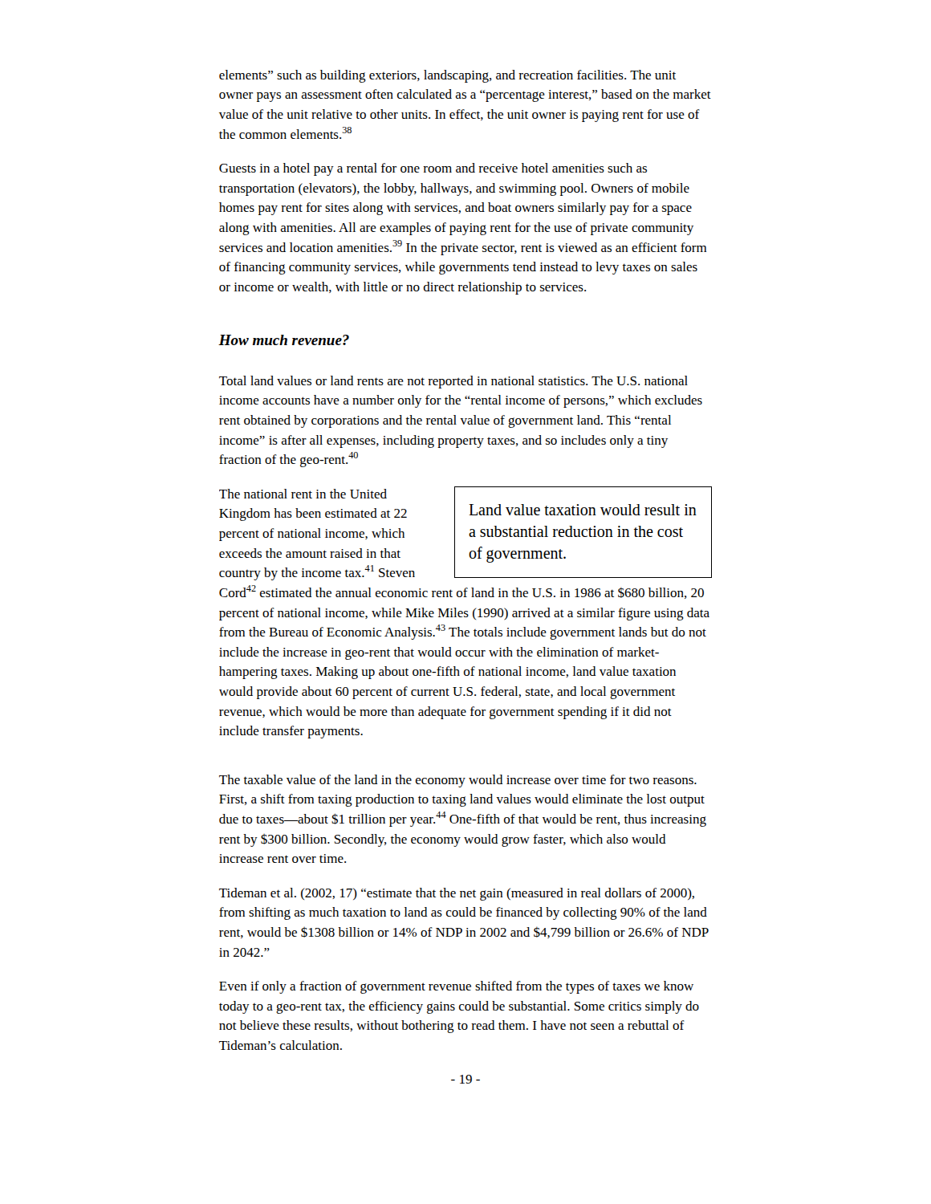elements” such as building exteriors, landscaping, and recreation facilities. The unit owner pays an assessment often calculated as a “percentage interest,” based on the market value of the unit relative to other units. In effect, the unit owner is paying rent for use of the common elements.38
Guests in a hotel pay a rental for one room and receive hotel amenities such as transportation (elevators), the lobby, hallways, and swimming pool. Owners of mobile homes pay rent for sites along with services, and boat owners similarly pay for a space along with amenities. All are examples of paying rent for the use of private community services and location amenities.39 In the private sector, rent is viewed as an efficient form of financing community services, while governments tend instead to levy taxes on sales or income or wealth, with little or no direct relationship to services.
How much revenue?
Total land values or land rents are not reported in national statistics. The U.S. national income accounts have a number only for the “rental income of persons,” which excludes rent obtained by corporations and the rental value of government land. This “rental income” is after all expenses, including property taxes, and so includes only a tiny fraction of the geo-rent.40
Land value taxation would result in a substantial reduction in the cost of government.
The national rent in the United Kingdom has been estimated at 22 percent of national income, which exceeds the amount raised in that country by the income tax.41 Steven Cord42 estimated the annual economic rent of land in the U.S. in 1986 at $680 billion, 20 percent of national income, while Mike Miles (1990) arrived at a similar figure using data from the Bureau of Economic Analysis.43 The totals include government lands but do not include the increase in geo-rent that would occur with the elimination of market-hampering taxes. Making up about one-fifth of national income, land value taxation would provide about 60 percent of current U.S. federal, state, and local government revenue, which would be more than adequate for government spending if it did not include transfer payments.
The taxable value of the land in the economy would increase over time for two reasons. First, a shift from taxing production to taxing land values would eliminate the lost output due to taxes—about $1 trillion per year.44 One-fifth of that would be rent, thus increasing rent by $300 billion. Secondly, the economy would grow faster, which also would increase rent over time.
Tideman et al. (2002, 17) “estimate that the net gain (measured in real dollars of 2000), from shifting as much taxation to land as could be financed by collecting 90% of the land rent, would be $1308 billion or 14% of NDP in 2002 and $4,799 billion or 26.6% of NDP in 2042.”
Even if only a fraction of government revenue shifted from the types of taxes we know today to a geo-rent tax, the efficiency gains could be substantial. Some critics simply do not believe these results, without bothering to read them. I have not seen a rebuttal of Tideman’s calculation.
- 19 -